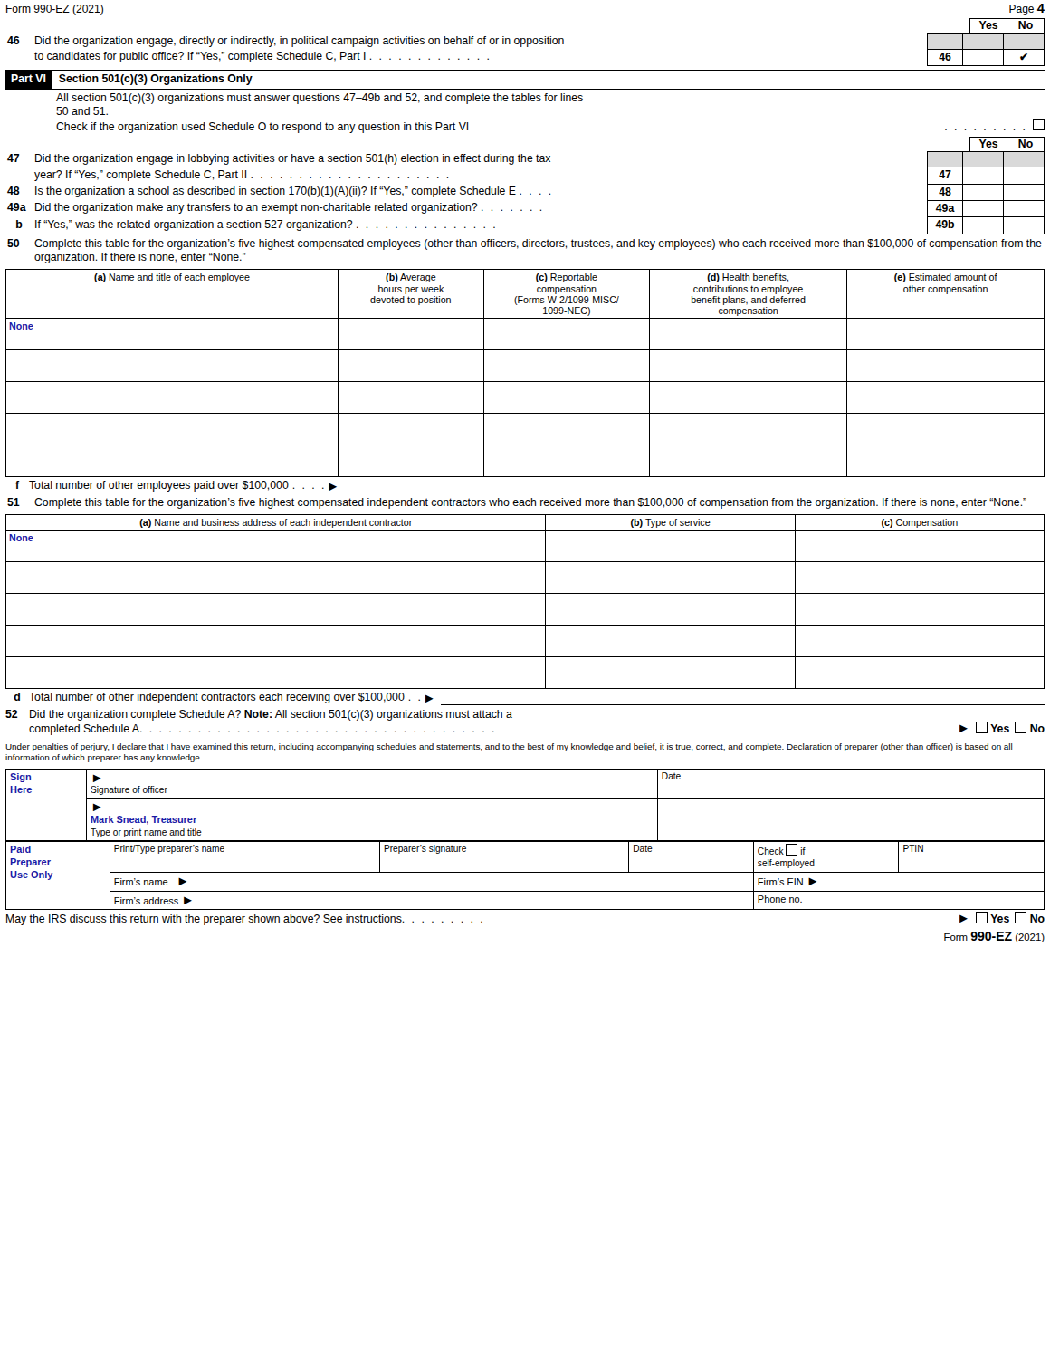Form 990-EZ (2021)
Page 4
| | | Yes | No |
| 46 | Did the organization engage, directly or indirectly, in political campaign activities on behalf of or in opposition | | | |
| | to candidates for public office? If “Yes,” complete Schedule C, Part I . . . . . . . . . . . . . | 46 | | ✔ |
Part VI
Section 501(c)(3) Organizations Only
All section 501(c)(3) organizations must answer questions 47–49b and 52, and complete the tables for lines
50 and 51.
Check if the organization used Schedule O to respond to any question in this Part VI . . . . . . . . .
| | | Yes | No |
| 47 | Did the organization engage in lobbying activities or have a section 501(h) election in effect during the tax | | | |
| | year? If “Yes,” complete Schedule C, Part II . . . . . . . . . . . . . . . . . . . . . | 47 | | |
| 48 | Is the organization a school as described in section 170(b)(1)(A)(ii)? If “Yes,” complete Schedule E . . . . | 48 | | |
| 49a | Did the organization make any transfers to an exempt non-charitable related organization? . . . . . . . | 49a | | |
| b | If “Yes,” was the related organization a section 527 organization? . . . . . . . . . . . . . . . | 49b | | |
| 50 | Complete this table for the organization’s five highest compensated employees (other than officers, directors, trustees, and key employees) who each received more than $100,000 of compensation from the organization. If there is none, enter “None.” |
| (a) Name and title of each employee | (b) Average hours per week devoted to position | (c) Reportable compensation (Forms W-2/1099-MISC/ 1099-NEC) | (d) Health benefits, contributions to employee benefit plans, and deferred compensation | (e) Estimated amount of other compensation |
| --- | --- | --- | --- | --- |
| None | | | | |
f Total number of other employees paid over $100,000 . . . . ►
| 51 | Complete this table for the organization’s five highest compensated independent contractors who each received more than $100,000 of compensation from the organization. If there is none, enter “None.” |
| (a) Name and business address of each independent contractor | (b) Type of service | (c) Compensation |
| --- | --- | --- |
| None | | |
d Total number of other independent contractors each receiving over $100,000 . . ►
52
Did the organization complete Schedule A? Note: All section 501(c)(3) organizations must attach a
completed Schedule A . . . . . . . . . . . . . . . . . . . . . . . . . . . . . . . . . . . . . ► Yes No
Under penalties of perjury, I declare that I have examined this return, including accompanying schedules and statements, and to the best of my knowledge and belief, it is true, correct, and complete. Declaration of preparer (other than officer) is based on all information of which preparer has any knowledge.
| Sign Here | ► Signature of officer | Date |
| ► Mark Snead, Treasurer Type or print name and title | |
| Paid Preparer Use Only | Print/Type preparer’s name | Preparer’s signature | Date | Check if self-employed | PTIN |
| Firm’s name ► | Firm’s EIN ► |
| Firm’s address ► | Phone no. |
May the IRS discuss this return with the preparer shown above? See instructions . . . . . . . . . ► Yes No
Form 990-EZ (2021)